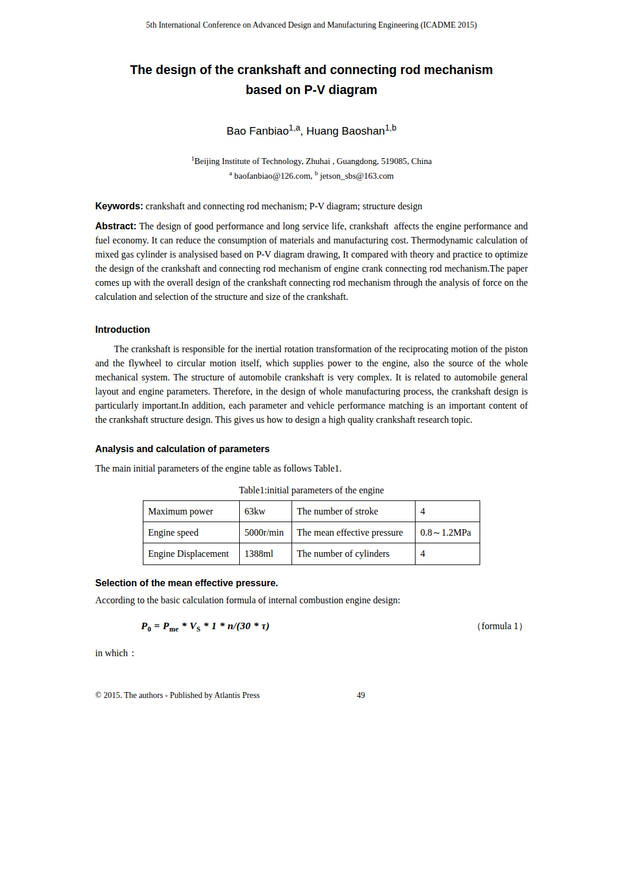5th International Conference on Advanced Design and Manufacturing Engineering (ICADME 2015)
The design of the crankshaft and connecting rod mechanism
based on P-V diagram
Bao Fanbiao1,a, Huang Baoshan1,b
1Beijing Institute of Technology, Zhuhai , Guangdong, 519085, China
a baofanbiao@126.com, b jetson_sbs@163.com
Keywords: crankshaft and connecting rod mechanism; P-V diagram; structure design
Abstract: The design of good performance and long service life, crankshaft affects the engine performance and fuel economy. It can reduce the consumption of materials and manufacturing cost. Thermodynamic calculation of mixed gas cylinder is analysised based on P-V diagram drawing, It compared with theory and practice to optimize the design of the crankshaft and connecting rod mechanism of engine crank connecting rod mechanism.The paper comes up with the overall design of the crankshaft connecting rod mechanism through the analysis of force on the calculation and selection of the structure and size of the crankshaft.
Introduction
The crankshaft is responsible for the inertial rotation transformation of the reciprocating motion of the piston and the flywheel to circular motion itself, which supplies power to the engine, also the source of the whole mechanical system. The structure of automobile crankshaft is very complex. It is related to automobile general layout and engine parameters. Therefore, in the design of whole manufacturing process, the crankshaft design is particularly important.In addition, each parameter and vehicle performance matching is an important content of the crankshaft structure design. This gives us how to design a high quality crankshaft research topic.
Analysis and calculation of parameters
The main initial parameters of the engine table as follows Table1.
Table1:initial parameters of the engine
| Maximum power | 63kw | The number of stroke | 4 |
| Engine speed | 5000r/min | The mean effective pressure | 0.8～1.2MPa |
| Engine Displacement | 1388ml | The number of cylinders | 4 |
Selection of the mean effective pressure.
According to the basic calculation formula of internal combustion engine design:
P0 = Pme * VS * 1 * n/(30 * τ) （formula 1）
in which：
© 2015. The authors - Published by Atlantis Press 49